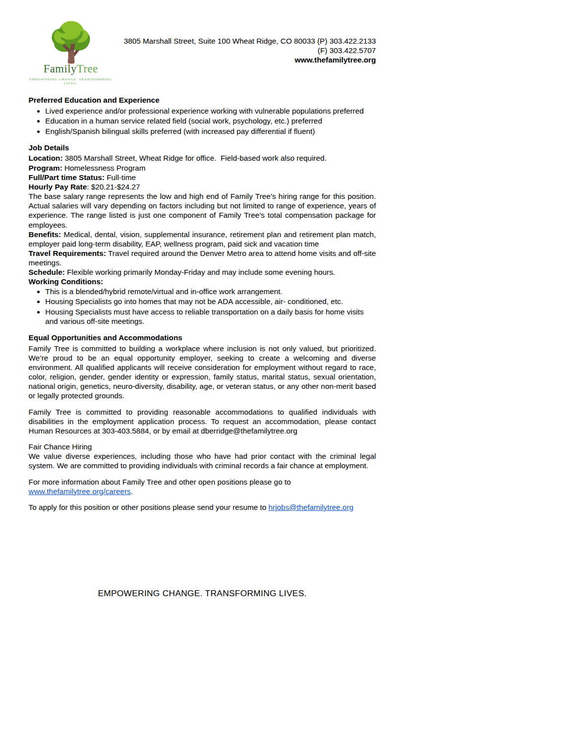🌳
FamilyTree
Empowering Change. Transforming Lives.
3805 Marshall Street, Suite 100 Wheat Ridge, CO 80033 (P) 303.422.2133
(F) 303.422.5707
www.thefamilytree.org
Preferred Education and Experience
Lived experience and/or professional experience working with vulnerable populations preferred
Education in a human service related field (social work, psychology, etc.) preferred
English/Spanish bilingual skills preferred (with increased pay differential if fluent)
Job Details
Location: 3805 Marshall Street, Wheat Ridge for office. Field-based work also required.
Program: Homelessness Program
Full/Part time Status: Full-time
Hourly Pay Rate: $20.21-$24.27
The base salary range represents the low and high end of Family Tree’s hiring range for this position. Actual salaries will vary depending on factors including but not limited to range of experience, years of experience. The range listed is just one component of Family Tree’s total compensation package for employees.
Benefits: Medical, dental, vision, supplemental insurance, retirement plan and retirement plan match, employer paid long-term disability, EAP, wellness program, paid sick and vacation time
Travel Requirements: Travel required around the Denver Metro area to attend home visits and off-site meetings.
Schedule: Flexible working primarily Monday-Friday and may include some evening hours.
Working Conditions:
This is a blended/hybrid remote/virtual and in-office work arrangement.
Housing Specialists go into homes that may not be ADA accessible, air- conditioned, etc.
Housing Specialists must have access to reliable transportation on a daily basis for home visits and various off-site meetings.
Equal Opportunities and Accommodations
Family Tree is committed to building a workplace where inclusion is not only valued, but prioritized. We’re proud to be an equal opportunity employer, seeking to create a welcoming and diverse environment. All qualified applicants will receive consideration for employment without regard to race, color, religion, gender, gender identity or expression, family status, marital status, sexual orientation, national origin, genetics, neuro-diversity, disability, age, or veteran status, or any other non-merit based or legally protected grounds.
Family Tree is committed to providing reasonable accommodations to qualified individuals with disabilities in the employment application process. To request an accommodation, please contact Human Resources at 303-403.5884, or by email at dberridge@thefamilytree.org
Fair Chance Hiring
We value diverse experiences, including those who have had prior contact with the criminal legal system. We are committed to providing individuals with criminal records a fair chance at employment.
For more information about Family Tree and other open positions please go to
www.thefamilytree.org/careers.
To apply for this position or other positions please send your resume to hrjobs@thefamilytree.org
EMPOWERING CHANGE. TRANSFORMING LIVES.